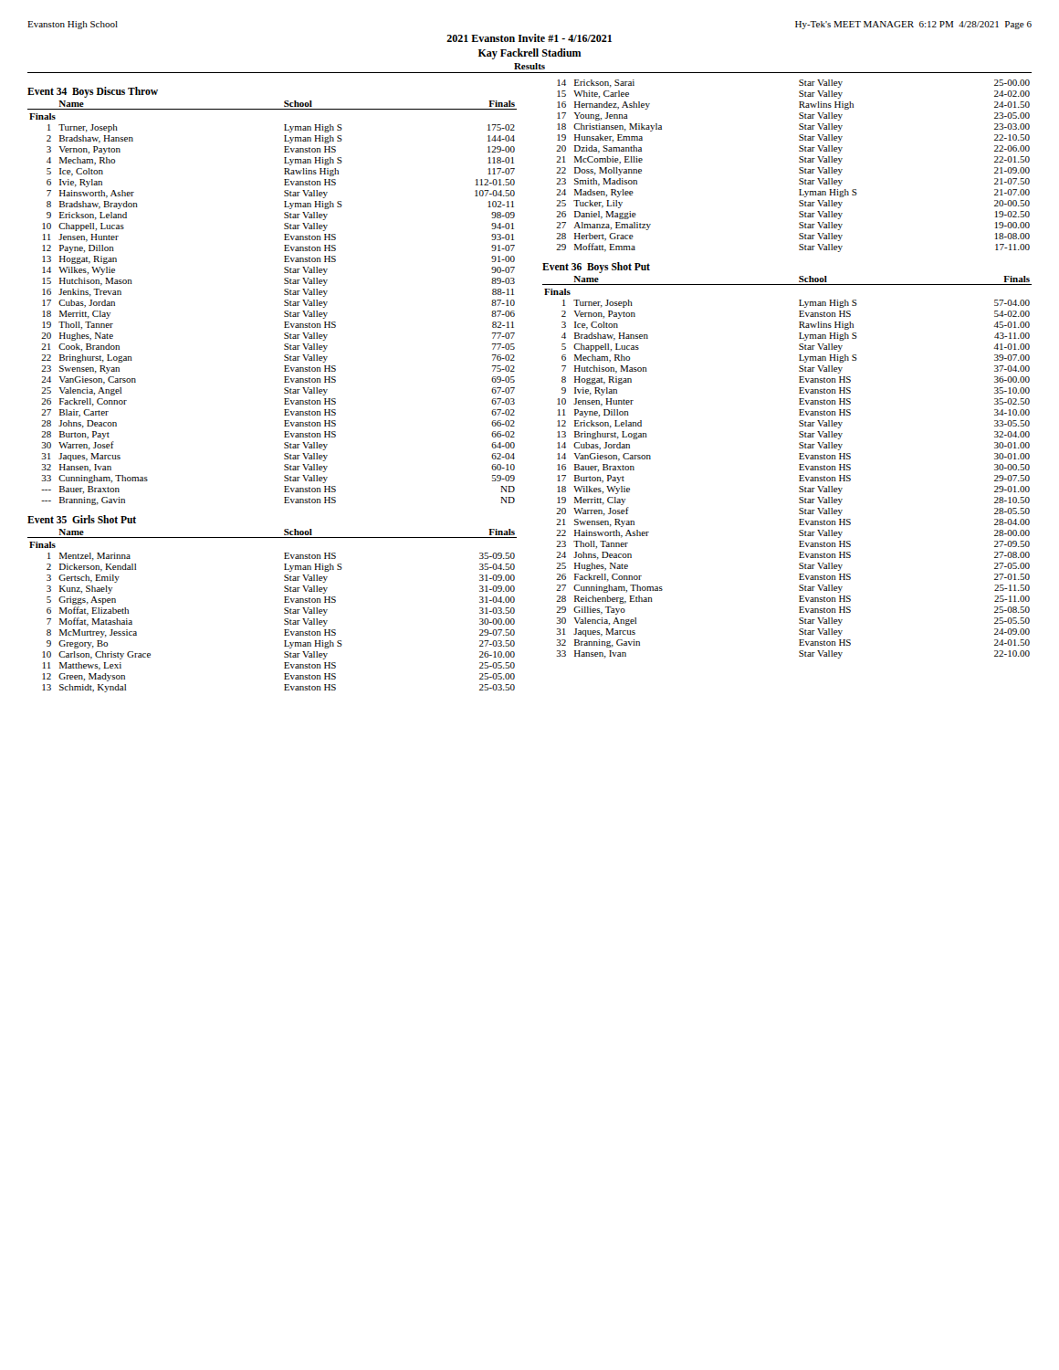Evanston High School
Hy-Tek's MEET MANAGER 6:12 PM 4/28/2021 Page 6
2021 Evanston Invite #1 - 4/16/2021
Kay Fackrell Stadium
Results
Event 34 Boys Discus Throw
| | Name | School | Finals |
| --- | --- | --- | --- |
| Finals |
| 1 | Turner, Joseph | Lyman High S | 175-02 |
| 2 | Bradshaw, Hansen | Lyman High S | 144-04 |
| 3 | Vernon, Payton | Evanston HS | 129-00 |
| 4 | Mecham, Rho | Lyman High S | 118-01 |
| 5 | Ice, Colton | Rawlins High | 117-07 |
| 6 | Ivie, Rylan | Evanston HS | 112-01.50 |
| 7 | Hainsworth, Asher | Star Valley | 107-04.50 |
| 8 | Bradshaw, Braydon | Lyman High S | 102-11 |
| 9 | Erickson, Leland | Star Valley | 98-09 |
| 10 | Chappell, Lucas | Star Valley | 94-01 |
| 11 | Jensen, Hunter | Evanston HS | 93-01 |
| 12 | Payne, Dillon | Evanston HS | 91-07 |
| 13 | Hoggat, Rigan | Evanston HS | 91-00 |
| 14 | Wilkes, Wylie | Star Valley | 90-07 |
| 15 | Hutchison, Mason | Star Valley | 89-03 |
| 16 | Jenkins, Trevan | Star Valley | 88-11 |
| 17 | Cubas, Jordan | Star Valley | 87-10 |
| 18 | Merritt, Clay | Star Valley | 87-06 |
| 19 | Tholl, Tanner | Evanston HS | 82-11 |
| 20 | Hughes, Nate | Star Valley | 77-07 |
| 21 | Cook, Brandon | Star Valley | 77-05 |
| 22 | Bringhurst, Logan | Star Valley | 76-02 |
| 23 | Swensen, Ryan | Evanston HS | 75-02 |
| 24 | VanGieson, Carson | Evanston HS | 69-05 |
| 25 | Valencia, Angel | Star Valley | 67-07 |
| 26 | Fackrell, Connor | Evanston HS | 67-03 |
| 27 | Blair, Carter | Evanston HS | 67-02 |
| 28 | Johns, Deacon | Evanston HS | 66-02 |
| 28 | Burton, Payt | Evanston HS | 66-02 |
| 30 | Warren, Josef | Star Valley | 64-00 |
| 31 | Jaques, Marcus | Star Valley | 62-04 |
| 32 | Hansen, Ivan | Star Valley | 60-10 |
| 33 | Cunningham, Thomas | Star Valley | 59-09 |
| --- | Bauer, Braxton | Evanston HS | ND |
| --- | Branning, Gavin | Evanston HS | ND |
Event 35 Girls Shot Put
| | Name | School | Finals |
| --- | --- | --- | --- |
| Finals |
| 1 | Mentzel, Marinna | Evanston HS | 35-09.50 |
| 2 | Dickerson, Kendall | Lyman High S | 35-04.50 |
| 3 | Gertsch, Emily | Star Valley | 31-09.00 |
| 3 | Kunz, Shaely | Star Valley | 31-09.00 |
| 5 | Griggs, Aspen | Evanston HS | 31-04.00 |
| 6 | Moffat, Elizabeth | Star Valley | 31-03.50 |
| 7 | Moffat, Matashaia | Star Valley | 30-00.00 |
| 8 | McMurtrey, Jessica | Evanston HS | 29-07.50 |
| 9 | Gregory, Bo | Lyman High S | 27-03.50 |
| 10 | Carlson, Christy Grace | Star Valley | 26-10.00 |
| 11 | Matthews, Lexi | Evanston HS | 25-05.50 |
| 12 | Green, Madyson | Evanston HS | 25-05.00 |
| 13 | Schmidt, Kyndal | Evanston HS | 25-03.50 |
| 14 | Erickson, Sarai | Star Valley | 25-00.00 |
| 15 | White, Carlee | Star Valley | 24-02.00 |
| 16 | Hernandez, Ashley | Rawlins High | 24-01.50 |
| 17 | Young, Jenna | Star Valley | 23-05.00 |
| 18 | Christiansen, Mikayla | Star Valley | 23-03.00 |
| 19 | Hunsaker, Emma | Star Valley | 22-10.50 |
| 20 | Dzida, Samantha | Star Valley | 22-06.00 |
| 21 | McCombie, Ellie | Star Valley | 22-01.50 |
| 22 | Doss, Mollyanne | Star Valley | 21-09.00 |
| 23 | Smith, Madison | Star Valley | 21-07.50 |
| 24 | Madsen, Rylee | Lyman High S | 21-07.00 |
| 25 | Tucker, Lily | Star Valley | 20-00.50 |
| 26 | Daniel, Maggie | Star Valley | 19-02.50 |
| 27 | Almanza, Emalitzy | Star Valley | 19-00.00 |
| 28 | Herbert, Grace | Star Valley | 18-08.00 |
| 29 | Moffatt, Emma | Star Valley | 17-11.00 |
Event 36 Boys Shot Put
| | Name | School | Finals |
| --- | --- | --- | --- |
| Finals |
| 1 | Turner, Joseph | Lyman High S | 57-04.00 |
| 2 | Vernon, Payton | Evanston HS | 54-02.00 |
| 3 | Ice, Colton | Rawlins High | 45-01.00 |
| 4 | Bradshaw, Hansen | Lyman High S | 43-11.00 |
| 5 | Chappell, Lucas | Star Valley | 41-01.00 |
| 6 | Mecham, Rho | Lyman High S | 39-07.00 |
| 7 | Hutchison, Mason | Star Valley | 37-04.00 |
| 8 | Hoggat, Rigan | Evanston HS | 36-00.00 |
| 9 | Ivie, Rylan | Evanston HS | 35-10.00 |
| 10 | Jensen, Hunter | Evanston HS | 35-02.50 |
| 11 | Payne, Dillon | Evanston HS | 34-10.00 |
| 12 | Erickson, Leland | Star Valley | 33-05.50 |
| 13 | Bringhurst, Logan | Star Valley | 32-04.00 |
| 14 | Cubas, Jordan | Star Valley | 30-01.00 |
| 14 | VanGieson, Carson | Evanston HS | 30-01.00 |
| 16 | Bauer, Braxton | Evanston HS | 30-00.50 |
| 17 | Burton, Payt | Evanston HS | 29-07.50 |
| 18 | Wilkes, Wylie | Star Valley | 29-01.00 |
| 19 | Merritt, Clay | Star Valley | 28-10.50 |
| 20 | Warren, Josef | Star Valley | 28-05.50 |
| 21 | Swensen, Ryan | Evanston HS | 28-04.00 |
| 22 | Hainsworth, Asher | Star Valley | 28-00.00 |
| 23 | Tholl, Tanner | Evanston HS | 27-09.50 |
| 24 | Johns, Deacon | Evanston HS | 27-08.00 |
| 25 | Hughes, Nate | Star Valley | 27-05.00 |
| 26 | Fackrell, Connor | Evanston HS | 27-01.50 |
| 27 | Cunningham, Thomas | Star Valley | 25-11.50 |
| 28 | Reichenberg, Ethan | Evanston HS | 25-11.00 |
| 29 | Gillies, Tayo | Evanston HS | 25-08.50 |
| 30 | Valencia, Angel | Star Valley | 25-05.50 |
| 31 | Jaques, Marcus | Star Valley | 24-09.00 |
| 32 | Branning, Gavin | Evanston HS | 24-01.50 |
| 33 | Hansen, Ivan | Star Valley | 22-10.00 |